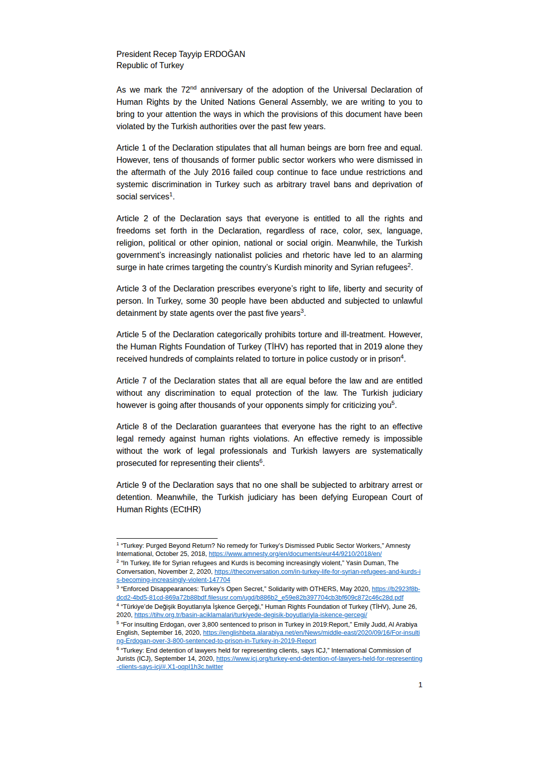President Recep Tayyip ERDOĞAN
Republic of Turkey
As we mark the 72nd anniversary of the adoption of the Universal Declaration of Human Rights by the United Nations General Assembly, we are writing to you to bring to your attention the ways in which the provisions of this document have been violated by the Turkish authorities over the past few years.
Article 1 of the Declaration stipulates that all human beings are born free and equal. However, tens of thousands of former public sector workers who were dismissed in the aftermath of the July 2016 failed coup continue to face undue restrictions and systemic discrimination in Turkey such as arbitrary travel bans and deprivation of social services1.
Article 2 of the Declaration says that everyone is entitled to all the rights and freedoms set forth in the Declaration, regardless of race, color, sex, language, religion, political or other opinion, national or social origin. Meanwhile, the Turkish government’s increasingly nationalist policies and rhetoric have led to an alarming surge in hate crimes targeting the country’s Kurdish minority and Syrian refugees2.
Article 3 of the Declaration prescribes everyone’s right to life, liberty and security of person. In Turkey, some 30 people have been abducted and subjected to unlawful detainment by state agents over the past five years3.
Article 5 of the Declaration categorically prohibits torture and ill-treatment. However, the Human Rights Foundation of Turkey (TİHV) has reported that in 2019 alone they received hundreds of complaints related to torture in police custody or in prison4.
Article 7 of the Declaration states that all are equal before the law and are entitled without any discrimination to equal protection of the law. The Turkish judiciary however is going after thousands of your opponents simply for criticizing you5.
Article 8 of the Declaration guarantees that everyone has the right to an effective legal remedy against human rights violations. An effective remedy is impossible without the work of legal professionals and Turkish lawyers are systematically prosecuted for representing their clients6.
Article 9 of the Declaration says that no one shall be subjected to arbitrary arrest or detention. Meanwhile, the Turkish judiciary has been defying European Court of Human Rights (ECtHR)
1 “Turkey: Purged Beyond Return? No remedy for Turkey’s Dismissed Public Sector Workers,” Amnesty International, October 25, 2018, https://www.amnesty.org/en/documents/eur44/9210/2018/en/
2 “In Turkey, life for Syrian refugees and Kurds is becoming increasingly violent,” Yasin Duman, The Conversation, November 2, 2020, https://theconversation.com/in-turkey-life-for-syrian-refugees-and-kurds-is-becoming-increasingly-violent-147704
3 “Enforced Disappearances: Turkey’s Open Secret,” Solidarity with OTHERS, May 2020, https://b2923f8b-dcd2-4bd5-81cd-869a72b88bdf.filesusr.com/ugd/b886b2_e59e82b397704cb3bf609c872c46c28d.pdf
4 “Türkiye’de Değişik Boyutlarıyla İşkence Gerçeği,” Human Rights Foundation of Turkey (TİHV), June 26, 2020, https://tihv.org.tr/basin-aciklamalari/turkiyede-degisik-boyutlariyla-iskence-gercegi/
5 “For insulting Erdogan, over 3,800 sentenced to prison in Turkey in 2019:Report,” Emily Judd, Al Arabiya English, September 16, 2020, https://englishbeta.alarabiya.net/en/News/middle-east/2020/09/16/For-insulting-Erdogan-over-3-800-sentenced-to-prison-in-Turkey-in-2019-Report
6 “Turkey: End detention of lawyers held for representing clients, says ICJ,” International Commission of Jurists (ICJ), September 14, 2020, https://www.icj.org/turkey-end-detention-of-lawyers-held-for-representing-clients-says-icj/#.X1-oqpI1h3c.twitter
1